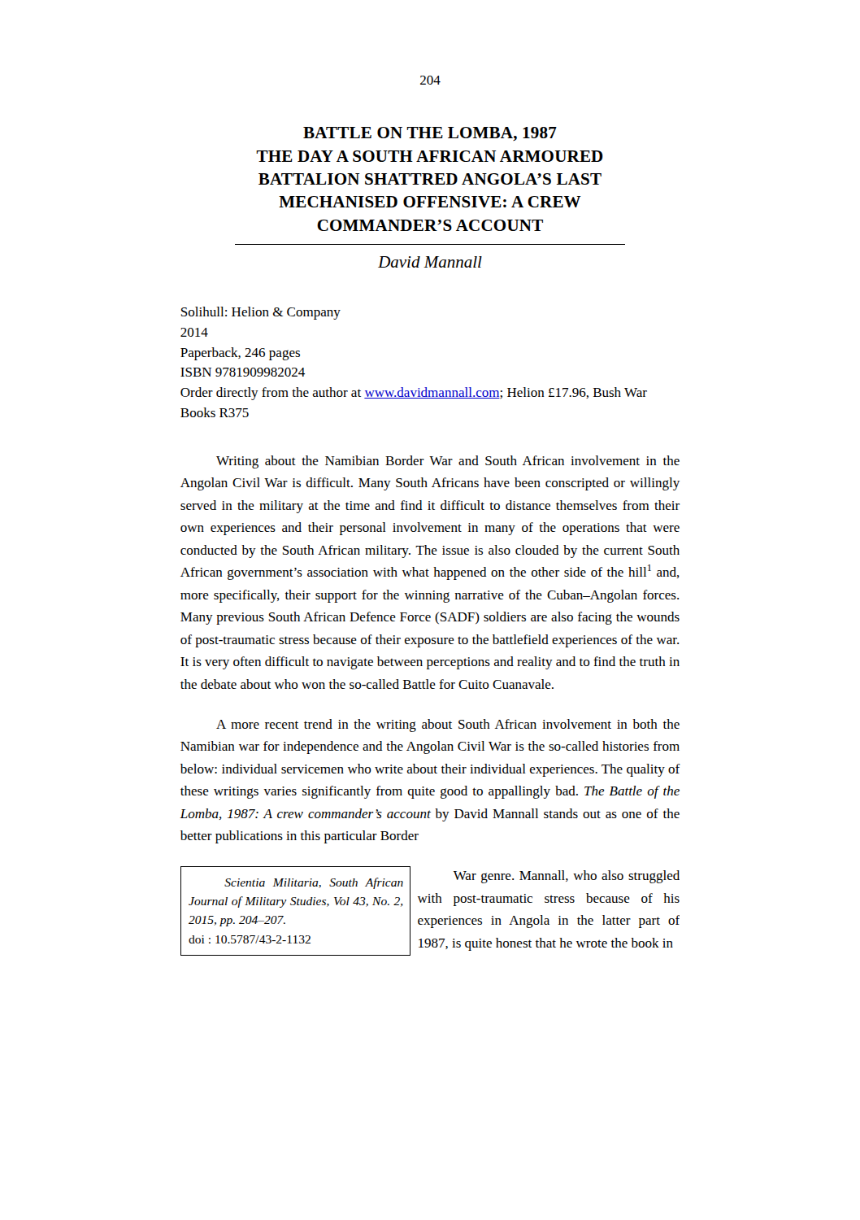204
BATTLE ON THE LOMBA, 1987
THE DAY A SOUTH AFRICAN ARMOURED
BATTALION SHATTRED ANGOLA’S LAST
MECHANISED OFFENSIVE: A CREW
COMMANDER’S ACCOUNT
David Mannall
Solihull: Helion & Company
2014
Paperback, 246 pages
ISBN 9781909982024
Order directly from the author at www.davidmannall.com; Helion £17.96, Bush War Books R375
Writing about the Namibian Border War and South African involvement in the Angolan Civil War is difficult. Many South Africans have been conscripted or willingly served in the military at the time and find it difficult to distance themselves from their own experiences and their personal involvement in many of the operations that were conducted by the South African military. The issue is also clouded by the current South African government’s association with what happened on the other side of the hill1 and, more specifically, their support for the winning narrative of the Cuban–Angolan forces. Many previous South African Defence Force (SADF) soldiers are also facing the wounds of post-traumatic stress because of their exposure to the battlefield experiences of the war. It is very often difficult to navigate between perceptions and reality and to find the truth in the debate about who won the so-called Battle for Cuito Cuanavale.
A more recent trend in the writing about South African involvement in both the Namibian war for independence and the Angolan Civil War is the so-called histories from below: individual servicemen who write about their individual experiences. The quality of these writings varies significantly from quite good to appallingly bad. The Battle of the Lomba, 1987: A crew commander’s account by David Mannall stands out as one of the better publications in this particular Border
Scientia Militaria, South African Journal of Military Studies, Vol 43, No. 2, 2015, pp. 204–207.
doi : 10.5787/43-2-1132 War genre. Mannall, who also struggled with post-traumatic stress because of his experiences in Angola in the latter part of 1987, is quite honest that he wrote the book in